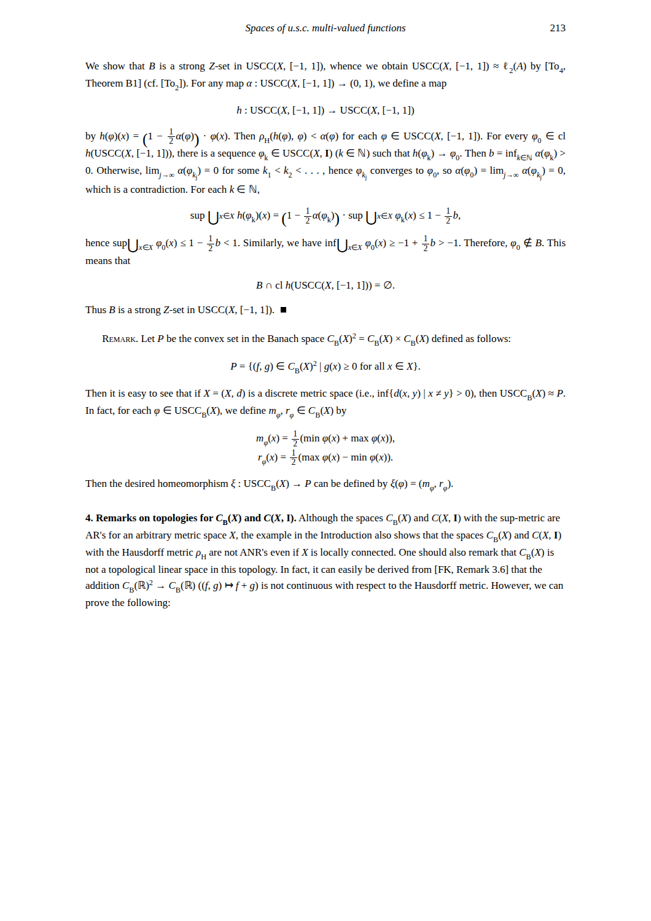Spaces of u.s.c. multi-valued functions 213
We show that B is a strong Z-set in USCC(X, [−1, 1]), whence we obtain USCC(X, [−1, 1]) ≈ ℓ2(A) by [To4, Theorem B1] (cf. [To2]). For any map α : USCC(X, [−1, 1]) → (0, 1), we define a map
h : USCC(X, [−1, 1]) → USCC(X, [−1, 1])
by h(φ)(x) = (1 − 12 α(φ)) · φ(x). Then ρH(h(φ), φ) < α(φ) for each φ ∈ USCC(X, [−1, 1]). For every φ0 ∈ cl h(USCC(X, [−1, 1])), there is a sequence φk ∈ USCC(X, I) (k ∈ ℕ) such that h(φk) → φ0. Then b = infk∈ℕ α(φk) > 0. Otherwise, limj→∞ α(φkj) = 0 for some k1 < k2 < . . . , hence φkj converges to φ0, so α(φ0) = limj→∞ α(φkj) = 0, which is a contradiction. For each k ∈ ℕ,
sup ⋃x∈X h(φk)(x) = (1 − 12 α(φk)) · sup ⋃x∈X φk(x) ≤ 1 − 12 b,
hence sup⋃x∈X φ0(x) ≤ 1 − 12 b < 1. Similarly, we have inf⋃x∈X φ0(x) ≥ −1 + 12 b > −1. Therefore, φ0 ∉ B. This means that
B ∩ cl h(USCC(X, [−1, 1])) = ∅.
Thus B is a strong Z-set in USCC(X, [−1, 1]).
Remark. Let P be the convex set in the Banach space CB(X)2 = CB(X) × CB(X) defined as follows:
P = {(f, g) ∈ CB(X)2 | g(x) ≥ 0 for all x ∈ X}.
Then it is easy to see that if X = (X, d) is a discrete metric space (i.e., inf{d(x, y) | x ≠ y} > 0), then USCC B(X) ≈ P. In fact, for each φ ∈ USCC B(X), we define mφ, rφ ∈ CB(X) by
mφ(x) = 12(min φ(x) + max φ(x)),
rφ(x) = 12(max φ(x) − min φ(x)).
Then the desired homeomorphism ξ : USCC B(X) → P can be defined by ξ(φ) = (mφ, rφ).
4. Remarks on topologies for CB(X) and C(X, I).
Although the spaces CB(X) and C(X, I) with the sup-metric are AR's for an arbitrary metric space X, the example in the Introduction also shows that the spaces CB(X) and C(X, I) with the Hausdorff metric ρH are not ANR's even if X is locally connected. One should also remark that CB(X) is not a topological linear space in this topology. In fact, it can easily be derived from [FK, Remark 3.6] that the addition CB(ℝ)2 → CB(ℝ) ((f, g) ↦ f + g) is not continuous with respect to the Hausdorff metric. However, we can prove the following: